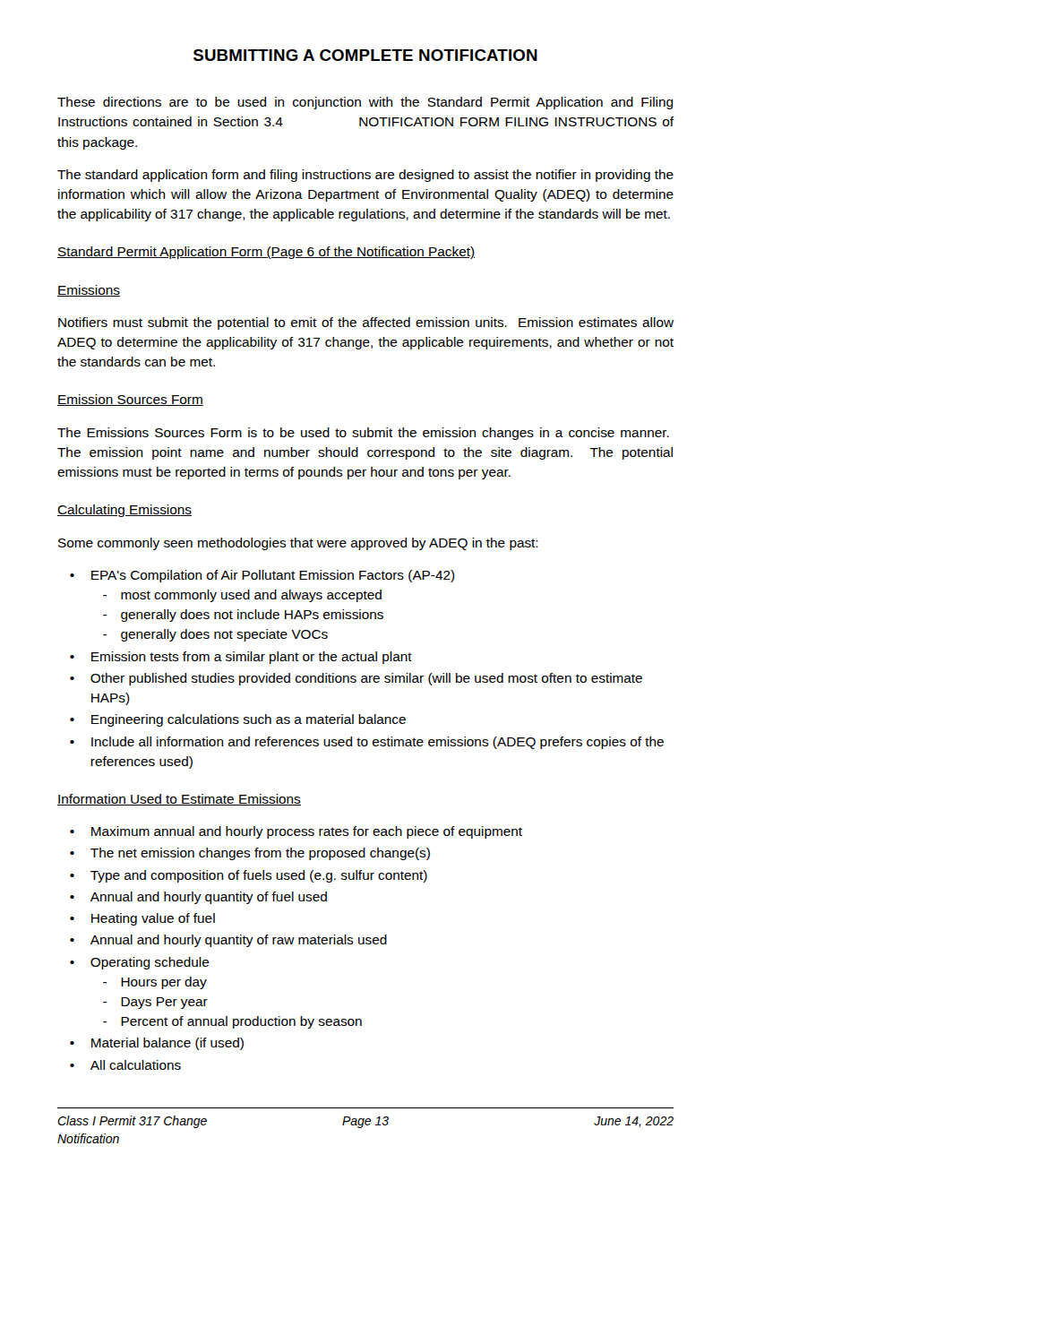SUBMITTING A COMPLETE NOTIFICATION
These directions are to be used in conjunction with the Standard Permit Application and Filing Instructions contained in Section 3.4 NOTIFICATION FORM FILING INSTRUCTIONS of this package.
The standard application form and filing instructions are designed to assist the notifier in providing the information which will allow the Arizona Department of Environmental Quality (ADEQ) to determine the applicability of 317 change, the applicable regulations, and determine if the standards will be met.
Standard Permit Application Form (Page 6 of the Notification Packet)
Emissions
Notifiers must submit the potential to emit of the affected emission units. Emission estimates allow ADEQ to determine the applicability of 317 change, the applicable requirements, and whether or not the standards can be met.
Emission Sources Form
The Emissions Sources Form is to be used to submit the emission changes in a concise manner. The emission point name and number should correspond to the site diagram. The potential emissions must be reported in terms of pounds per hour and tons per year.
Calculating Emissions
Some commonly seen methodologies that were approved by ADEQ in the past:
EPA's Compilation of Air Pollutant Emission Factors (AP-42)
most commonly used and always accepted
generally does not include HAPs emissions
generally does not speciate VOCs
Emission tests from a similar plant or the actual plant
Other published studies provided conditions are similar (will be used most often to estimate HAPs)
Engineering calculations such as a material balance
Include all information and references used to estimate emissions (ADEQ prefers copies of the references used)
Information Used to Estimate Emissions
Maximum annual and hourly process rates for each piece of equipment
The net emission changes from the proposed change(s)
Type and composition of fuels used (e.g. sulfur content)
Annual and hourly quantity of fuel used
Heating value of fuel
Annual and hourly quantity of raw materials used
Operating schedule
Hours per day
Days Per year
Percent of annual production by season
Material balance (if used)
All calculations
Class I Permit 317 Change Notification Page 13 June 14, 2022